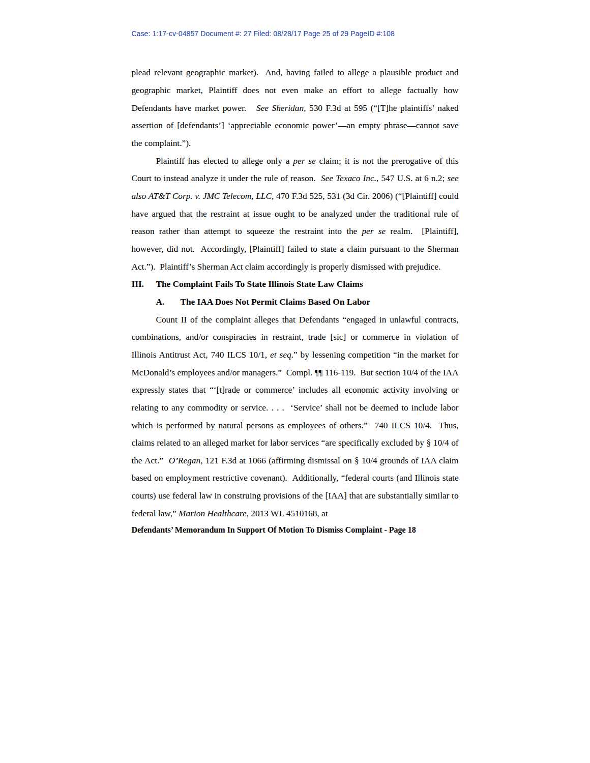Case: 1:17-cv-04857 Document #: 27 Filed: 08/28/17 Page 25 of 29 PageID #:108
plead relevant geographic market). And, having failed to allege a plausible product and geographic market, Plaintiff does not even make an effort to allege factually how Defendants have market power. See Sheridan, 530 F.3d at 595 (“[T]he plaintiffs’ naked assertion of [defendants’] ‘appreciable economic power’—an empty phrase—cannot save the complaint.”).
Plaintiff has elected to allege only a per se claim; it is not the prerogative of this Court to instead analyze it under the rule of reason. See Texaco Inc., 547 U.S. at 6 n.2; see also AT&T Corp. v. JMC Telecom, LLC, 470 F.3d 525, 531 (3d Cir. 2006) (“[Plaintiff] could have argued that the restraint at issue ought to be analyzed under the traditional rule of reason rather than attempt to squeeze the restraint into the per se realm. [Plaintiff], however, did not. Accordingly, [Plaintiff] failed to state a claim pursuant to the Sherman Act.”). Plaintiff’s Sherman Act claim accordingly is properly dismissed with prejudice.
III.
The Complaint Fails To State Illinois State Law Claims
A.
The IAA Does Not Permit Claims Based On Labor
Count II of the complaint alleges that Defendants “engaged in unlawful contracts, combinations, and/or conspiracies in restraint, trade [sic] or commerce in violation of Illinois Antitrust Act, 740 ILCS 10/1, et seq.” by lessening competition “in the market for McDonald’s employees and/or managers.” Compl. ¶¶ 116-119. But section 10/4 of the IAA expressly states that “‘[t]rade or commerce’ includes all economic activity involving or relating to any commodity or service. . . . ‘Service’ shall not be deemed to include labor which is performed by natural persons as employees of others.” 740 ILCS 10/4. Thus, claims related to an alleged market for labor services “are specifically excluded by § 10/4 of the Act.” O’Regan, 121 F.3d at 1066 (affirming dismissal on § 10/4 grounds of IAA claim based on employment restrictive covenant). Additionally, “federal courts (and Illinois state courts) use federal law in construing provisions of the [IAA] that are substantially similar to federal law,” Marion Healthcare, 2013 WL 4510168, at
Defendants’ Memorandum In Support Of Motion To Dismiss Complaint - Page 18